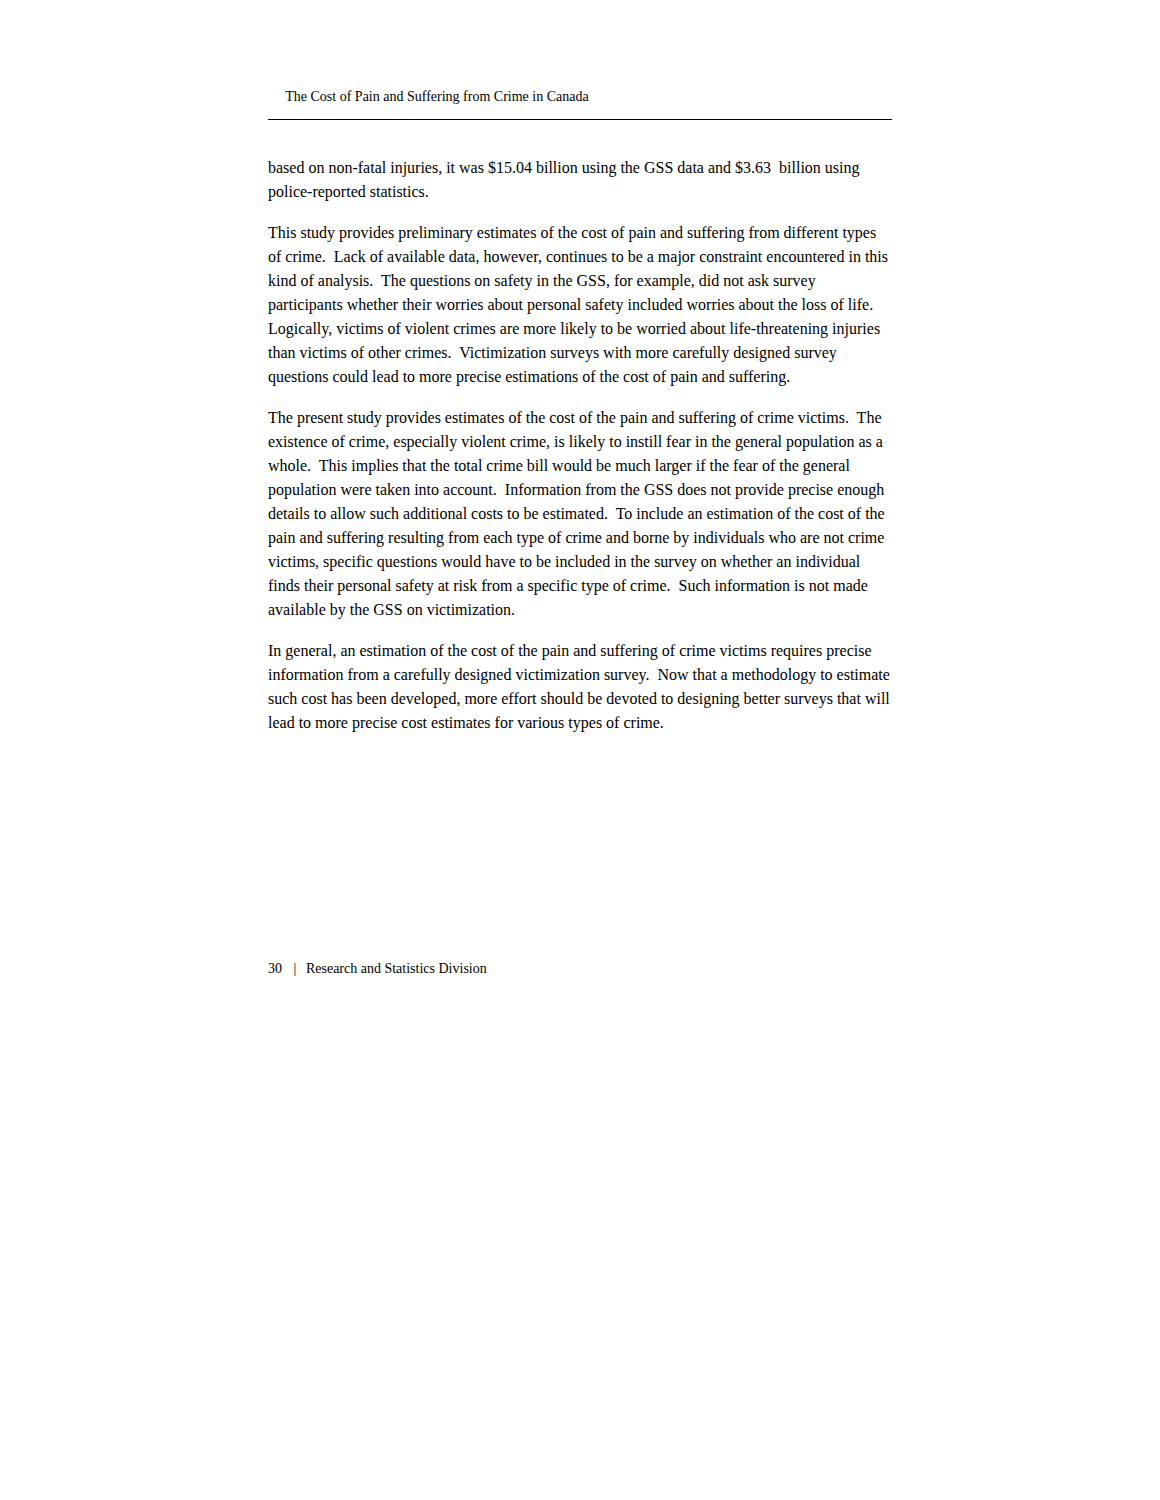The Cost of Pain and Suffering from Crime in Canada
based on non-fatal injuries, it was $15.04 billion using the GSS data and $3.63 billion using police-reported statistics.
This study provides preliminary estimates of the cost of pain and suffering from different types of crime. Lack of available data, however, continues to be a major constraint encountered in this kind of analysis. The questions on safety in the GSS, for example, did not ask survey participants whether their worries about personal safety included worries about the loss of life. Logically, victims of violent crimes are more likely to be worried about life-threatening injuries than victims of other crimes. Victimization surveys with more carefully designed survey questions could lead to more precise estimations of the cost of pain and suffering.
The present study provides estimates of the cost of the pain and suffering of crime victims. The existence of crime, especially violent crime, is likely to instill fear in the general population as a whole. This implies that the total crime bill would be much larger if the fear of the general population were taken into account. Information from the GSS does not provide precise enough details to allow such additional costs to be estimated. To include an estimation of the cost of the pain and suffering resulting from each type of crime and borne by individuals who are not crime victims, specific questions would have to be included in the survey on whether an individual finds their personal safety at risk from a specific type of crime. Such information is not made available by the GSS on victimization.
In general, an estimation of the cost of the pain and suffering of crime victims requires precise information from a carefully designed victimization survey. Now that a methodology to estimate such cost has been developed, more effort should be devoted to designing better surveys that will lead to more precise cost estimates for various types of crime.
30|Research and Statistics Division